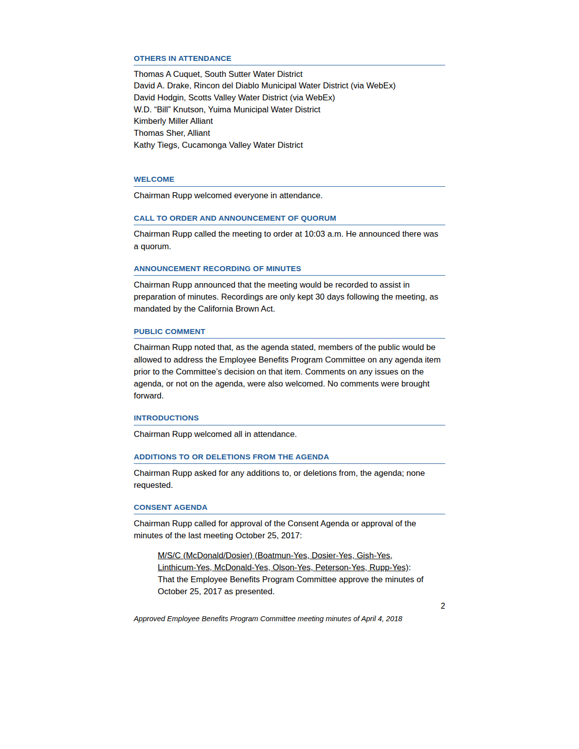OTHERS IN ATTENDANCE
Thomas A Cuquet, South Sutter Water District
David A. Drake, Rincon del Diablo Municipal Water District (via WebEx)
David Hodgin, Scotts Valley Water District (via WebEx)
W.D. “Bill” Knutson, Yuima Municipal Water District
Kimberly Miller Alliant
Thomas Sher, Alliant
Kathy Tiegs, Cucamonga Valley Water District
WELCOME
Chairman Rupp welcomed everyone in attendance.
CALL TO ORDER AND ANNOUNCEMENT OF QUORUM
Chairman Rupp called the meeting to order at 10:03 a.m. He announced there was a quorum.
ANNOUNCEMENT RECORDING OF MINUTES
Chairman Rupp announced that the meeting would be recorded to assist in preparation of minutes. Recordings are only kept 30 days following the meeting, as mandated by the California Brown Act.
PUBLIC COMMENT
Chairman Rupp noted that, as the agenda stated, members of the public would be allowed to address the Employee Benefits Program Committee on any agenda item prior to the Committee’s decision on that item. Comments on any issues on the agenda, or not on the agenda, were also welcomed. No comments were brought forward.
INTRODUCTIONS
Chairman Rupp welcomed all in attendance.
ADDITIONS TO OR DELETIONS FROM THE AGENDA
Chairman Rupp asked for any additions to, or deletions from, the agenda; none requested.
CONSENT AGENDA
Chairman Rupp called for approval of the Consent Agenda or approval of the minutes of the last meeting October 25, 2017:
M/S/C (McDonald/Dosier) (Boatmun-Yes, Dosier-Yes, Gish-Yes,
Linthicum-Yes, McDonald-Yes, Olson-Yes, Peterson-Yes, Rupp-Yes):
That the Employee Benefits Program Committee approve the minutes of October 25, 2017 as presented.
2
Approved Employee Benefits Program Committee meeting minutes of April 4, 2018